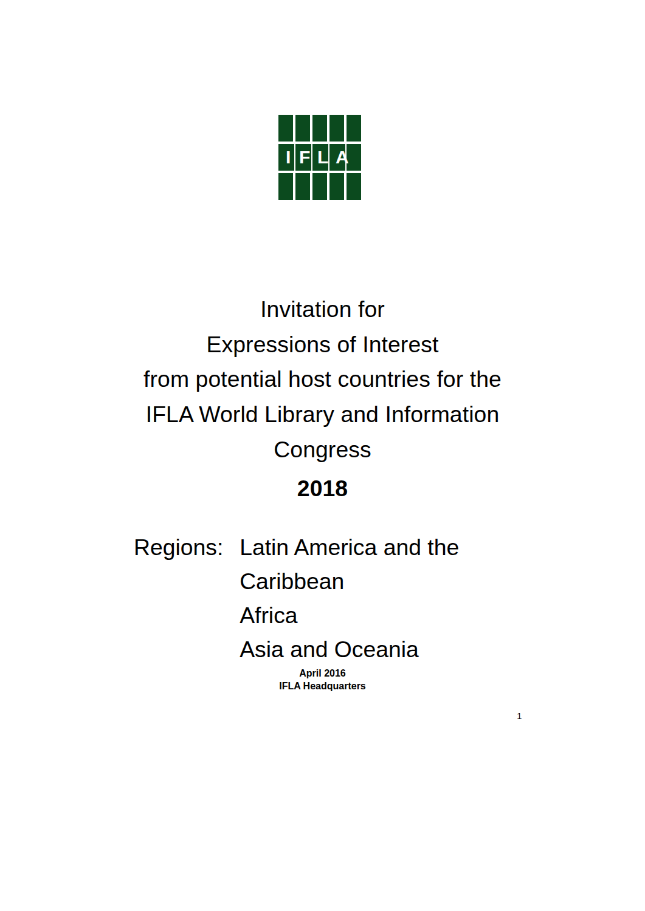I F L A
Invitation for
Expressions of Interest
from potential host countries for the
IFLA World Library and Information Congress 2018
Regions:
Latin America and the Caribbean
Africa
Asia and Oceania
April 2016
IFLA Headquarters
1